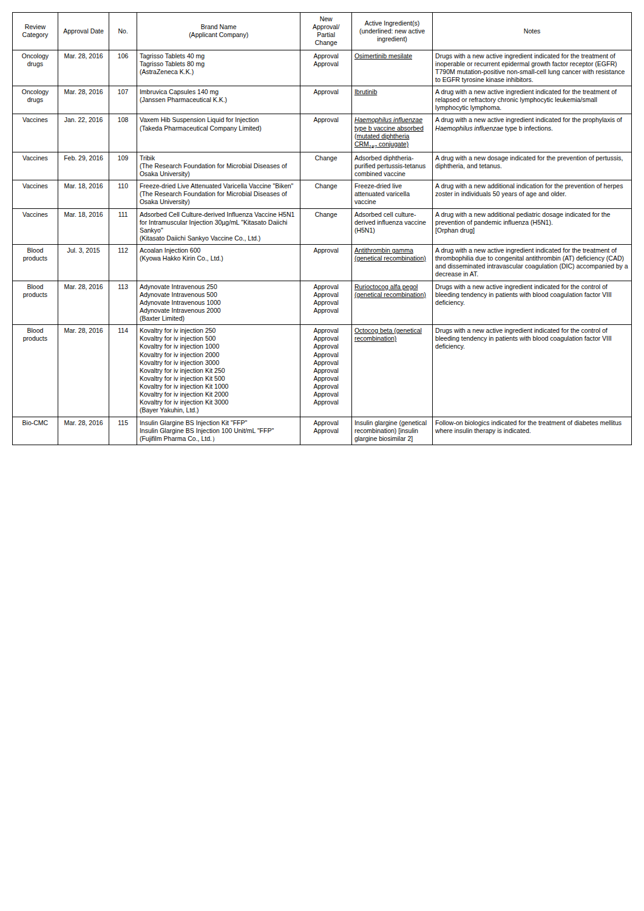| Review Category | Approval Date | No. | Brand Name (Applicant Company) | New Approval/ Partial Change | Active Ingredient(s) (underlined: new active ingredient) | Notes |
| --- | --- | --- | --- | --- | --- | --- |
| Oncology drugs | Mar. 28, 2016 | 106 | Tagrisso Tablets 40 mg Tagrisso Tablets 80 mg (AstraZeneca K.K.) | Approval Approval | Osimertinib mesilate | Drugs with a new active ingredient indicated for the treatment of inoperable or recurrent epidermal growth factor receptor (EGFR) T790M mutation-positive non-small-cell lung cancer with resistance to EGFR tyrosine kinase inhibitors. |
| Oncology drugs | Mar. 28, 2016 | 107 | Imbruvica Capsules 140 mg (Janssen Pharmaceutical K.K.) | Approval | Ibrutinib | A drug with a new active ingredient indicated for the treatment of relapsed or refractory chronic lymphocytic leukemia/small lymphocytic lymphoma. |
| Vaccines | Jan. 22, 2016 | 108 | Vaxem Hib Suspension Liquid for Injection (Takeda Pharmaceutical Company Limited) | Approval | Haemophilus influenzae type b vaccine absorbed (mutated diphtheria CRM 197 conjugate) | A drug with a new active ingredient indicated for the prophylaxis of Haemophilus influenzae type b infections. |
| Vaccines | Feb. 29, 2016 | 109 | Tribik (The Research Foundation for Microbial Diseases of Osaka University) | Change | Adsorbed diphtheria-purified pertussis-tetanus combined vaccine | A drug with a new dosage indicated for the prevention of pertussis, diphtheria, and tetanus. |
| Vaccines | Mar. 18, 2016 | 110 | Freeze-dried Live Attenuated Varicella Vaccine "Biken" (The Research Foundation for Microbial Diseases of Osaka University) | Change | Freeze-dried live attenuated varicella vaccine | A drug with a new additional indication for the prevention of herpes zoster in individuals 50 years of age and older. |
| Vaccines | Mar. 18, 2016 | 111 | Adsorbed Cell Culture-derived Influenza Vaccine H5N1 for Intramuscular Injection 30µg/mL "Kitasato Daiichi Sankyo" (Kitasato Daiichi Sankyo Vaccine Co., Ltd.) | Change | Adsorbed cell culture-derived influenza vaccine (H5N1) | A drug with a new additional pediatric dosage indicated for the prevention of pandemic influenza (H5N1). [Orphan drug] |
| Blood products | Jul. 3, 2015 | 112 | Acoalan Injection 600 (Kyowa Hakko Kirin Co., Ltd.) | Approval | Antithrombin gamma (genetical recombination) | A drug with a new active ingredient indicated for the treatment of thrombophilia due to congenital antithrombin (AT) deficiency (CAD) and disseminated intravascular coagulation (DIC) accompanied by a decrease in AT. |
| Blood products | Mar. 28, 2016 | 113 | Adynovate Intravenous 250 Adynovate Intravenous 500 Adynovate Intravenous 1000 Adynovate Intravenous 2000 (Baxter Limited) | Approval Approval Approval Approval | Rurioctocog alfa pegol (genetical recombination) | Drugs with a new active ingredient indicated for the control of bleeding tendency in patients with blood coagulation factor VIII deficiency. |
| Blood products | Mar. 28, 2016 | 114 | Kovaltry for iv injection 250 Kovaltry for iv injection 500 Kovaltry for iv injection 1000 Kovaltry for iv injection 2000 Kovaltry for iv injection 3000 Kovaltry for iv injection Kit 250 Kovaltry for iv injection Kit 500 Kovaltry for iv injection Kit 1000 Kovaltry for iv injection Kit 2000 Kovaltry for iv injection Kit 3000 (Bayer Yakuhin, Ltd.) | Approval Approval Approval Approval Approval Approval Approval Approval Approval Approval | Octocog beta (genetical recombination) | Drugs with a new active ingredient indicated for the control of bleeding tendency in patients with blood coagulation factor VIII deficiency. |
| Bio-CMC | Mar. 28, 2016 | 115 | Insulin Glargine BS Injection Kit "FFP" Insulin Glargine BS Injection 100 Unit/mL "FFP" (Fujifilm Pharma Co., Ltd.） | Approval Approval | Insulin glargine (genetical recombination) [insulin glargine biosimilar 2] | Follow-on biologics indicated for the treatment of diabetes mellitus where insulin therapy is indicated. |